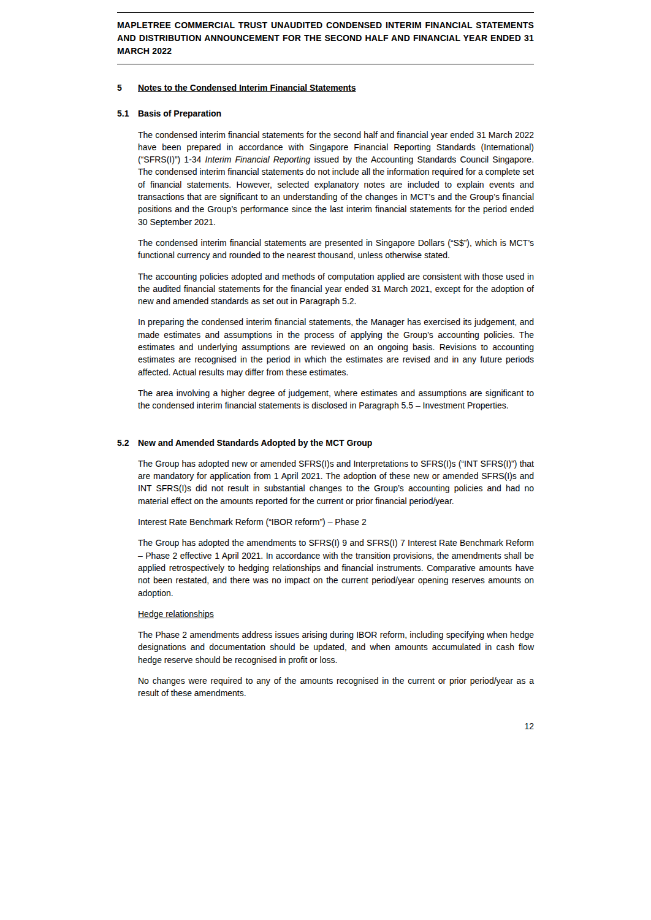Mapletree Commercial Trust Unaudited Condensed Interim Financial Statements and Distribution Announcement for the Second Half and Financial Year Ended 31 March 2022
5 Notes to the Condensed Interim Financial Statements
5.1 Basis of Preparation
The condensed interim financial statements for the second half and financial year ended 31 March 2022 have been prepared in accordance with Singapore Financial Reporting Standards (International) (“SFRS(I)”) 1-34 Interim Financial Reporting issued by the Accounting Standards Council Singapore. The condensed interim financial statements do not include all the information required for a complete set of financial statements. However, selected explanatory notes are included to explain events and transactions that are significant to an understanding of the changes in MCT’s and the Group’s financial positions and the Group’s performance since the last interim financial statements for the period ended 30 September 2021.
The condensed interim financial statements are presented in Singapore Dollars (“S$”), which is MCT’s functional currency and rounded to the nearest thousand, unless otherwise stated.
The accounting policies adopted and methods of computation applied are consistent with those used in the audited financial statements for the financial year ended 31 March 2021, except for the adoption of new and amended standards as set out in Paragraph 5.2.
In preparing the condensed interim financial statements, the Manager has exercised its judgement, and made estimates and assumptions in the process of applying the Group’s accounting policies. The estimates and underlying assumptions are reviewed on an ongoing basis. Revisions to accounting estimates are recognised in the period in which the estimates are revised and in any future periods affected. Actual results may differ from these estimates.
The area involving a higher degree of judgement, where estimates and assumptions are significant to the condensed interim financial statements is disclosed in Paragraph 5.5 – Investment Properties.
5.2 New and Amended Standards Adopted by the MCT Group
The Group has adopted new or amended SFRS(I)s and Interpretations to SFRS(I)s (“INT SFRS(I)”) that are mandatory for application from 1 April 2021. The adoption of these new or amended SFRS(I)s and INT SFRS(I)s did not result in substantial changes to the Group’s accounting policies and had no material effect on the amounts reported for the current or prior financial period/year.
Interest Rate Benchmark Reform (“IBOR reform”) – Phase 2
The Group has adopted the amendments to SFRS(I) 9 and SFRS(I) 7 Interest Rate Benchmark Reform – Phase 2 effective 1 April 2021. In accordance with the transition provisions, the amendments shall be applied retrospectively to hedging relationships and financial instruments. Comparative amounts have not been restated, and there was no impact on the current period/year opening reserves amounts on adoption.
Hedge relationships
The Phase 2 amendments address issues arising during IBOR reform, including specifying when hedge designations and documentation should be updated, and when amounts accumulated in cash flow hedge reserve should be recognised in profit or loss.
No changes were required to any of the amounts recognised in the current or prior period/year as a result of these amendments.
12